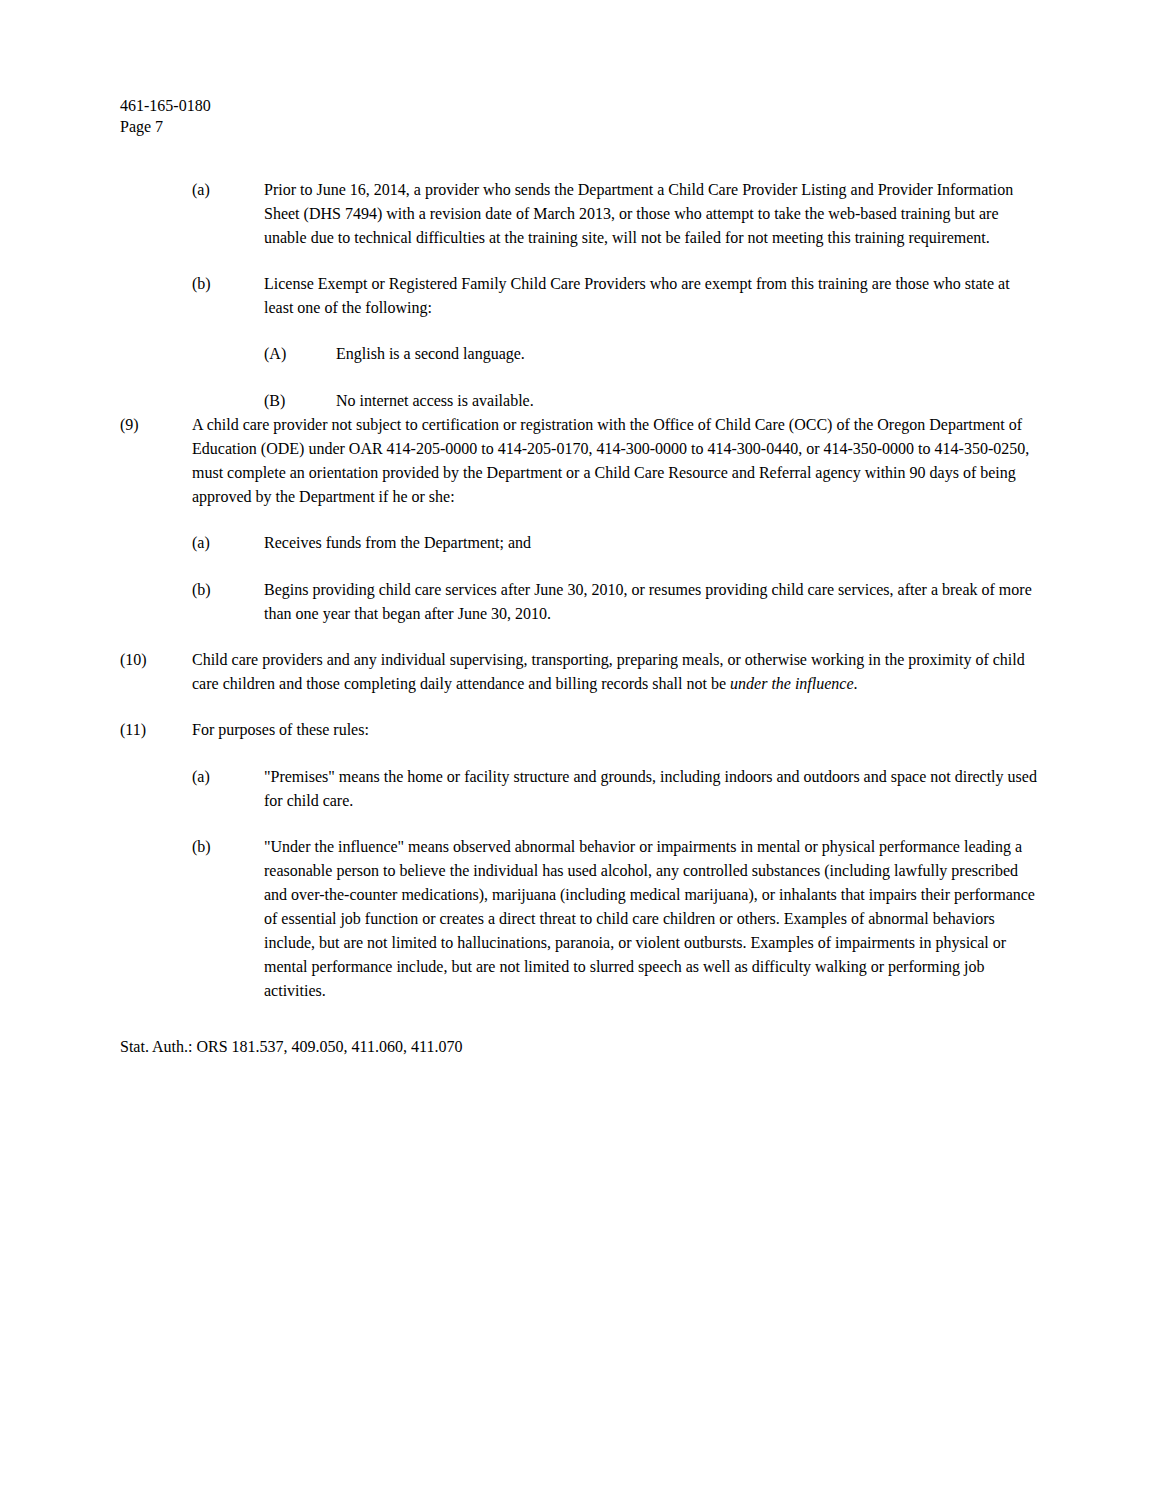461-165-0180
Page 7
(a) Prior to June 16, 2014, a provider who sends the Department a Child Care Provider Listing and Provider Information Sheet (DHS 7494) with a revision date of March 2013, or those who attempt to take the web-based training but are unable due to technical difficulties at the training site, will not be failed for not meeting this training requirement.
(b) License Exempt or Registered Family Child Care Providers who are exempt from this training are those who state at least one of the following:
(A) English is a second language.
(B) No internet access is available.
(9) A child care provider not subject to certification or registration with the Office of Child Care (OCC) of the Oregon Department of Education (ODE) under OAR 414-205-0000 to 414-205-0170, 414-300-0000 to 414-300-0440, or 414-350-0000 to 414-350-0250, must complete an orientation provided by the Department or a Child Care Resource and Referral agency within 90 days of being approved by the Department if he or she:
(a) Receives funds from the Department; and
(b) Begins providing child care services after June 30, 2010, or resumes providing child care services, after a break of more than one year that began after June 30, 2010.
(10) Child care providers and any individual supervising, transporting, preparing meals, or otherwise working in the proximity of child care children and those completing daily attendance and billing records shall not be under the influence.
(11) For purposes of these rules:
(a) "Premises" means the home or facility structure and grounds, including indoors and outdoors and space not directly used for child care.
(b) "Under the influence" means observed abnormal behavior or impairments in mental or physical performance leading a reasonable person to believe the individual has used alcohol, any controlled substances (including lawfully prescribed and over-the-counter medications), marijuana (including medical marijuana), or inhalants that impairs their performance of essential job function or creates a direct threat to child care children or others. Examples of abnormal behaviors include, but are not limited to hallucinations, paranoia, or violent outbursts. Examples of impairments in physical or mental performance include, but are not limited to slurred speech as well as difficulty walking or performing job activities.
Stat. Auth.: ORS 181.537, 409.050, 411.060, 411.070